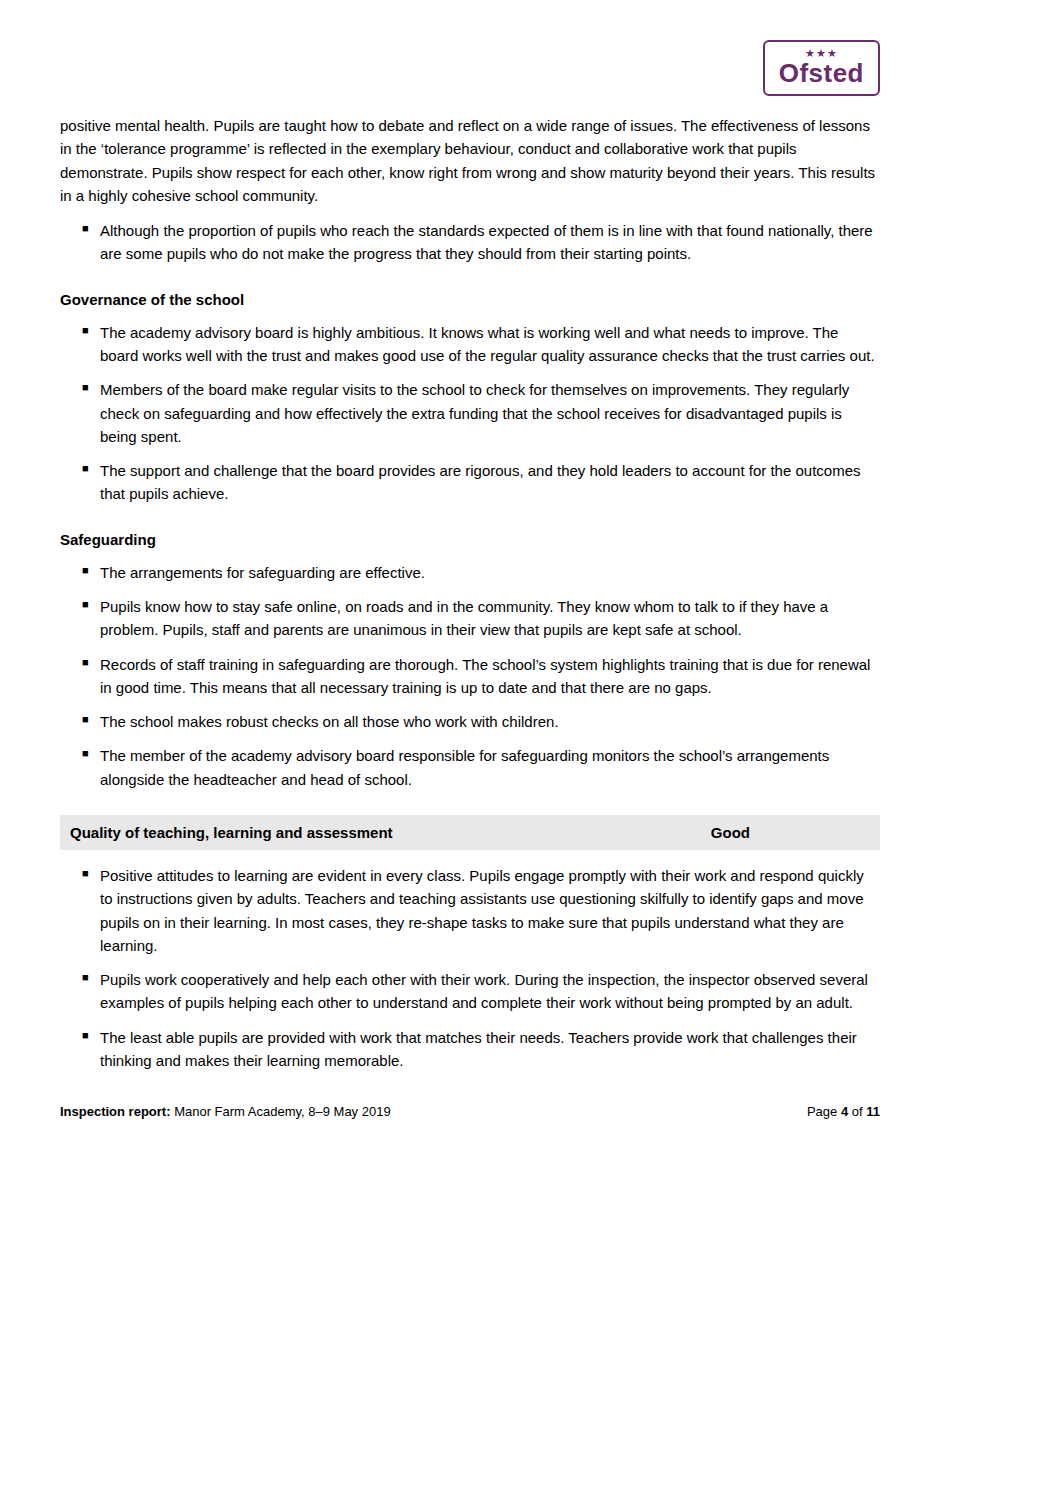★★★ Ofsted
positive mental health. Pupils are taught how to debate and reflect on a wide range of issues. The effectiveness of lessons in the ‘tolerance programme’ is reflected in the exemplary behaviour, conduct and collaborative work that pupils demonstrate. Pupils show respect for each other, know right from wrong and show maturity beyond their years. This results in a highly cohesive school community.
Although the proportion of pupils who reach the standards expected of them is in line with that found nationally, there are some pupils who do not make the progress that they should from their starting points.
Governance of the school
The academy advisory board is highly ambitious. It knows what is working well and what needs to improve. The board works well with the trust and makes good use of the regular quality assurance checks that the trust carries out.
Members of the board make regular visits to the school to check for themselves on improvements. They regularly check on safeguarding and how effectively the extra funding that the school receives for disadvantaged pupils is being spent.
The support and challenge that the board provides are rigorous, and they hold leaders to account for the outcomes that pupils achieve.
Safeguarding
The arrangements for safeguarding are effective.
Pupils know how to stay safe online, on roads and in the community. They know whom to talk to if they have a problem. Pupils, staff and parents are unanimous in their view that pupils are kept safe at school.
Records of staff training in safeguarding are thorough. The school’s system highlights training that is due for renewal in good time. This means that all necessary training is up to date and that there are no gaps.
The school makes robust checks on all those who work with children.
The member of the academy advisory board responsible for safeguarding monitors the school’s arrangements alongside the headteacher and head of school.
Quality of teaching, learning and assessment Good
Positive attitudes to learning are evident in every class. Pupils engage promptly with their work and respond quickly to instructions given by adults. Teachers and teaching assistants use questioning skilfully to identify gaps and move pupils on in their learning. In most cases, they re-shape tasks to make sure that pupils understand what they are learning.
Pupils work cooperatively and help each other with their work. During the inspection, the inspector observed several examples of pupils helping each other to understand and complete their work without being prompted by an adult.
The least able pupils are provided with work that matches their needs. Teachers provide work that challenges their thinking and makes their learning memorable.
Inspection report: Manor Farm Academy, 8–9 May 2019
Page 4 of 11